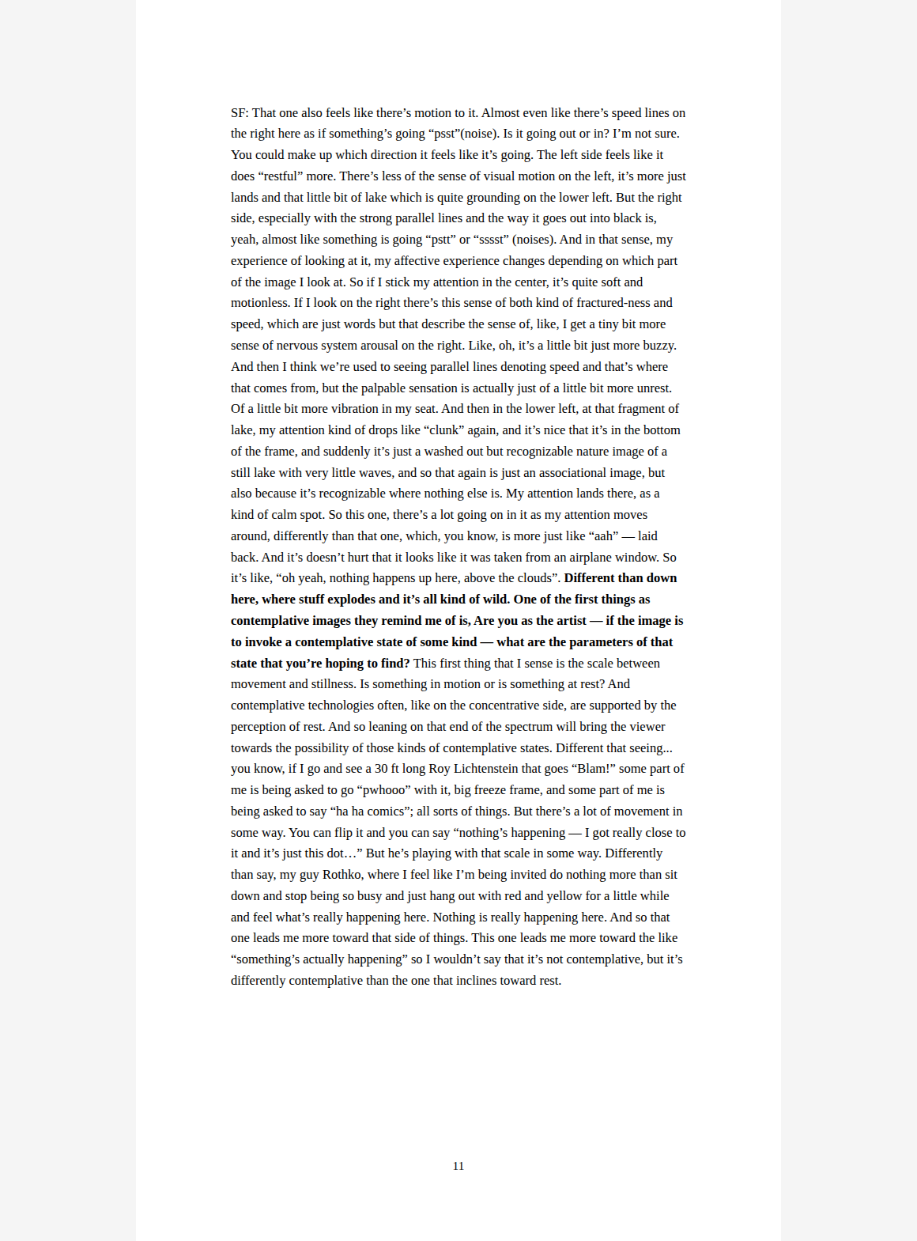SF: That one also feels like there’s motion to it. Almost even like there’s speed lines on the right here as if something’s going “psst”(noise). Is it going out or in? I’m not sure. You could make up which direction it feels like it’s going. The left side feels like it does “restful” more. There’s less of the sense of visual motion on the left, it’s more just lands and that little bit of lake which is quite grounding on the lower left. But the right side, especially with the strong parallel lines and the way it goes out into black is, yeah, almost like something is going “pstt” or “sssst” (noises). And in that sense, my experience of looking at it, my affective experience changes depending on which part of the image I look at. So if I stick my attention in the center, it’s quite soft and motionless. If I look on the right there’s this sense of both kind of fractured-ness and speed, which are just words but that describe the sense of, like, I get a tiny bit more sense of nervous system arousal on the right. Like, oh, it’s a little bit just more buzzy. And then I think we’re used to seeing parallel lines denoting speed and that’s where that comes from, but the palpable sensation is actually just of a little bit more unrest. Of a little bit more vibration in my seat. And then in the lower left, at that fragment of lake, my attention kind of drops like “clunk” again, and it’s nice that it’s in the bottom of the frame, and suddenly it’s just a washed out but recognizable nature image of a still lake with very little waves, and so that again is just an associational image, but also because it’s recognizable where nothing else is. My attention lands there, as a kind of calm spot. So this one, there’s a lot going on in it as my attention moves around, differently than that one, which, you know, is more just like “aah” — laid back. And it’s doesn’t hurt that it looks like it was taken from an airplane window. So it’s like, “oh yeah, nothing happens up here, above the clouds”. Different than down here, where stuff explodes and it’s all kind of wild. One of the first things as contemplative images they remind me of is, Are you as the artist — if the image is to invoke a contemplative state of some kind — what are the parameters of that state that you’re hoping to find? This first thing that I sense is the scale between movement and stillness. Is something in motion or is something at rest? And contemplative technologies often, like on the concentrative side, are supported by the perception of rest. And so leaning on that end of the spectrum will bring the viewer towards the possibility of those kinds of contemplative states. Different that seeing... you know, if I go and see a 30 ft long Roy Lichtenstein that goes “Blam!” some part of me is being asked to go “pwhooo” with it, big freeze frame, and some part of me is being asked to say “ha ha comics”; all sorts of things. But there’s a lot of movement in some way. You can flip it and you can say “nothing’s happening — I got really close to it and it’s just this dot…” But he’s playing with that scale in some way. Differently than say, my guy Rothko, where I feel like I’m being invited do nothing more than sit down and stop being so busy and just hang out with red and yellow for a little while and feel what’s really happening here. Nothing is really happening here. And so that one leads me more toward that side of things. This one leads me more toward the like “something’s actually happening” so I wouldn’t say that it’s not contemplative, but it’s differently contemplative than the one that inclines toward rest.
11